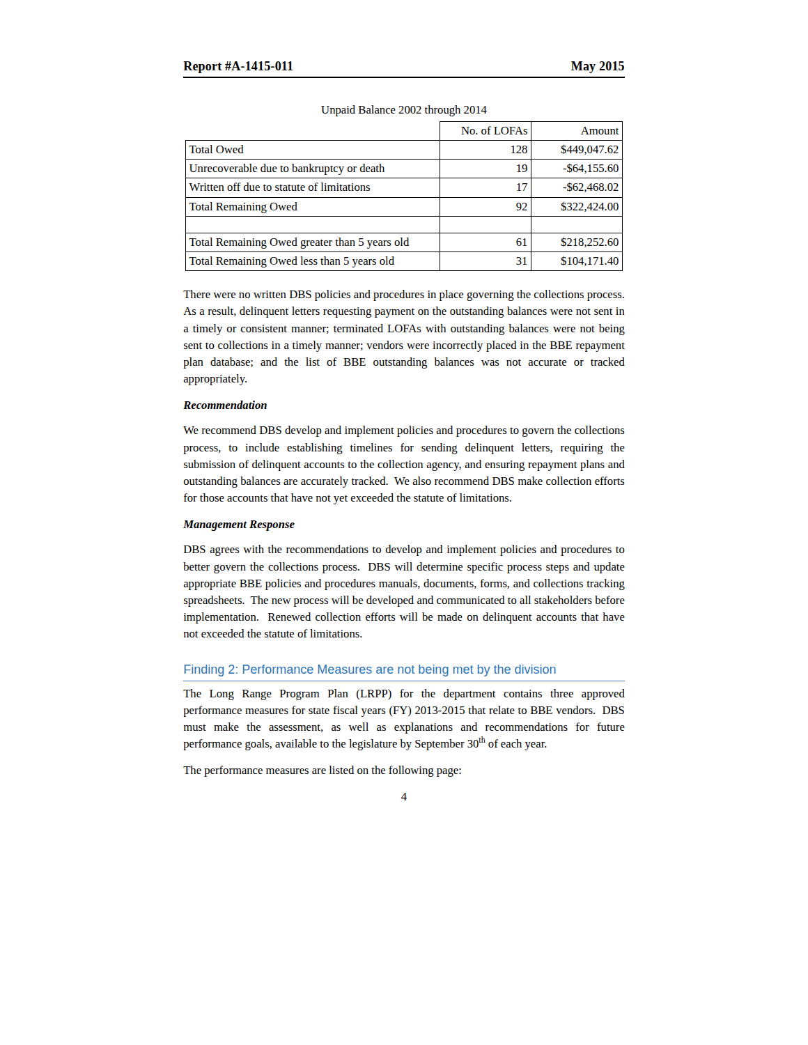Report #A-1415-011 May 2015
Unpaid Balance 2002 through 2014
| | No. of LOFAs | Amount |
| --- | --- | --- |
| Total Owed | 128 | $449,047.62 |
| Unrecoverable due to bankruptcy or death | 19 | -$64,155.60 |
| Written off due to statute of limitations | 17 | -$62,468.02 |
| Total Remaining Owed | 92 | $322,424.00 |
| Total Remaining Owed greater than 5 years old | 61 | $218,252.60 |
| Total Remaining Owed less than 5 years old | 31 | $104,171.40 |
There were no written DBS policies and procedures in place governing the collections process. As a result, delinquent letters requesting payment on the outstanding balances were not sent in a timely or consistent manner; terminated LOFAs with outstanding balances were not being sent to collections in a timely manner; vendors were incorrectly placed in the BBE repayment plan database; and the list of BBE outstanding balances was not accurate or tracked appropriately.
Recommendation
We recommend DBS develop and implement policies and procedures to govern the collections process, to include establishing timelines for sending delinquent letters, requiring the submission of delinquent accounts to the collection agency, and ensuring repayment plans and outstanding balances are accurately tracked. We also recommend DBS make collection efforts for those accounts that have not yet exceeded the statute of limitations.
Management Response
DBS agrees with the recommendations to develop and implement policies and procedures to better govern the collections process. DBS will determine specific process steps and update appropriate BBE policies and procedures manuals, documents, forms, and collections tracking spreadsheets. The new process will be developed and communicated to all stakeholders before implementation. Renewed collection efforts will be made on delinquent accounts that have not exceeded the statute of limitations.
Finding 2: Performance Measures are not being met by the division
The Long Range Program Plan (LRPP) for the department contains three approved performance measures for state fiscal years (FY) 2013-2015 that relate to BBE vendors. DBS must make the assessment, as well as explanations and recommendations for future performance goals, available to the legislature by September 30th of each year.
The performance measures are listed on the following page:
4